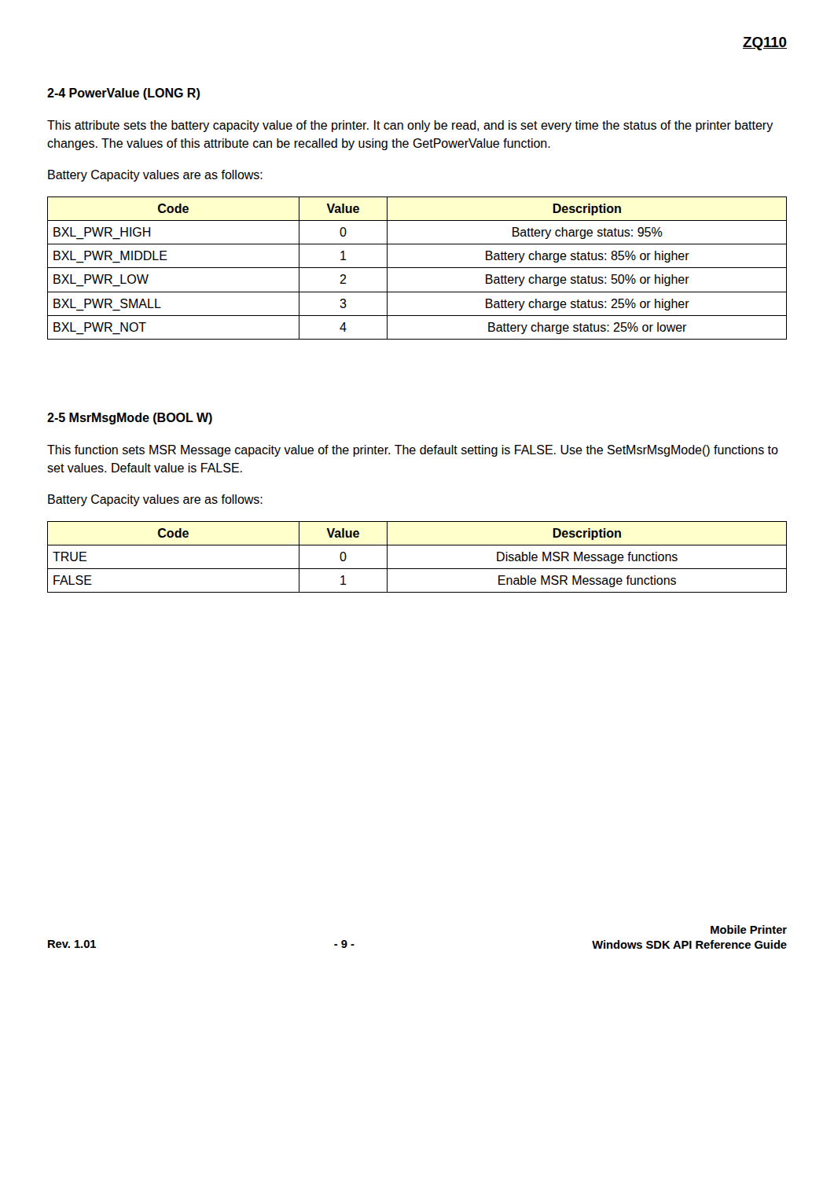ZQ110
2-4 PowerValue (LONG R)
This attribute sets the battery capacity value of the printer. It can only be read, and is set every time the status of the printer battery changes. The values of this attribute can be recalled by using the GetPowerValue function.
Battery Capacity values are as follows:
| Code | Value | Description |
| --- | --- | --- |
| BXL_PWR_HIGH | 0 | Battery charge status: 95% |
| BXL_PWR_MIDDLE | 1 | Battery charge status: 85% or higher |
| BXL_PWR_LOW | 2 | Battery charge status: 50% or higher |
| BXL_PWR_SMALL | 3 | Battery charge status: 25% or higher |
| BXL_PWR_NOT | 4 | Battery charge status: 25% or lower |
2-5 MsrMsgMode (BOOL W)
This function sets MSR Message capacity value of the printer. The default setting is FALSE. Use the SetMsrMsgMode() functions to set values. Default value is FALSE.
Battery Capacity values are as follows:
| Code | Value | Description |
| --- | --- | --- |
| TRUE | 0 | Disable MSR Message functions |
| FALSE | 1 | Enable MSR Message functions |
Rev. 1.01
- 9 -
Mobile Printer
Windows SDK API Reference Guide